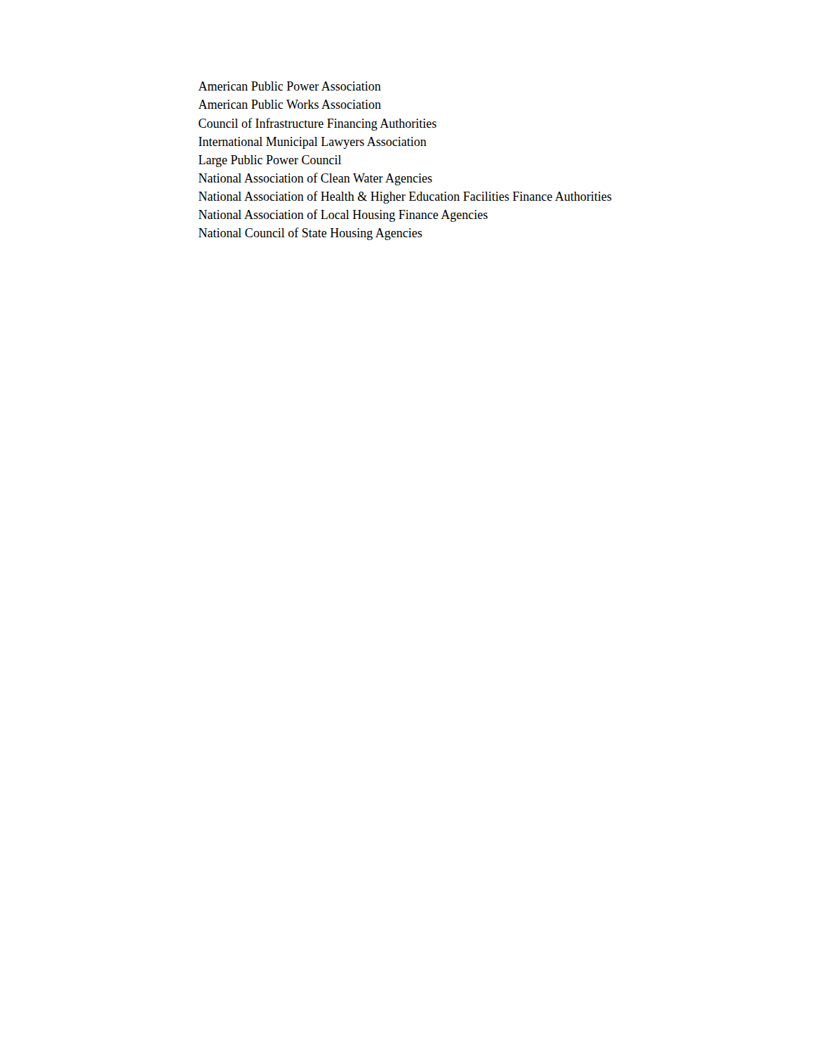American Public Power Association
American Public Works Association
Council of Infrastructure Financing Authorities
International Municipal Lawyers Association
Large Public Power Council
National Association of Clean Water Agencies
National Association of Health & Higher Education Facilities Finance Authorities
National Association of Local Housing Finance Agencies
National Council of State Housing Agencies